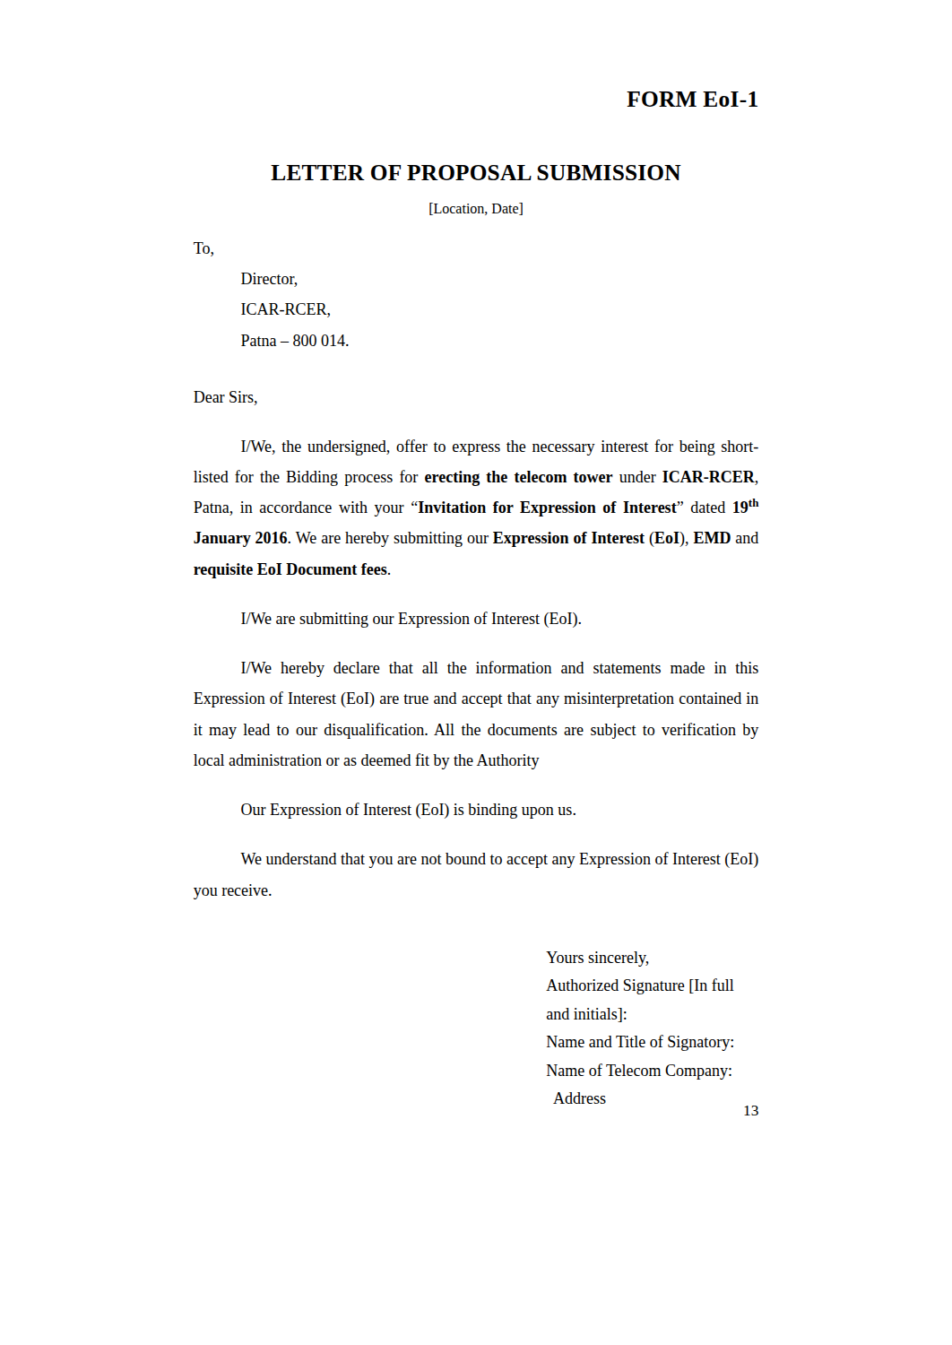FORM EoI-1
LETTER OF PROPOSAL SUBMISSION
[Location, Date]
To,
Director,
ICAR-RCER,
Patna – 800 014.
Dear Sirs,
I/We, the undersigned, offer to express the necessary interest for being short-listed for the Bidding process for erecting the telecom tower under ICAR-RCER, Patna, in accordance with your “Invitation for Expression of Interest” dated 19th January 2016. We are hereby submitting our Expression of Interest (EoI), EMD and requisite EoI Document fees.
I/We are submitting our Expression of Interest (EoI).
I/We hereby declare that all the information and statements made in this Expression of Interest (EoI) are true and accept that any misinterpretation contained in it may lead to our disqualification. All the documents are subject to verification by local administration or as deemed fit by the Authority
Our Expression of Interest (EoI) is binding upon us.
We understand that you are not bound to accept any Expression of Interest (EoI) you receive.
Yours sincerely,
Authorized Signature [In full and initials]:
Name and Title of Signatory:
Name of Telecom Company:
Address
13